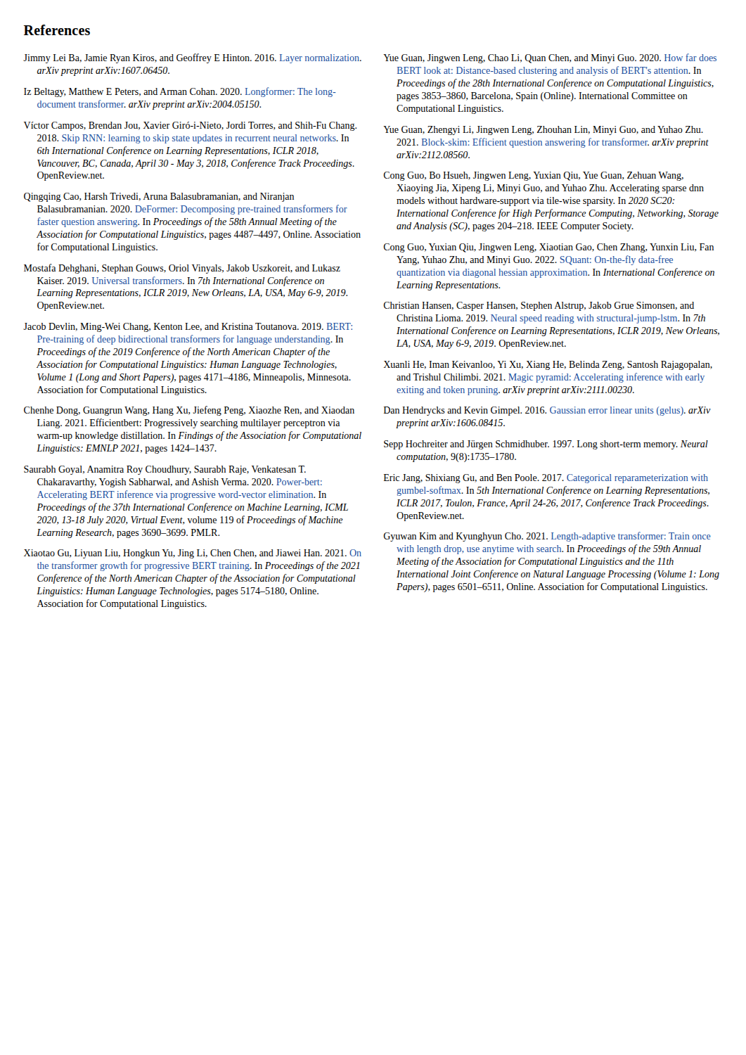References
Jimmy Lei Ba, Jamie Ryan Kiros, and Geoffrey E Hinton. 2016. Layer normalization. arXiv preprint arXiv:1607.06450.
Iz Beltagy, Matthew E Peters, and Arman Cohan. 2020. Longformer: The long-document transformer. arXiv preprint arXiv:2004.05150.
Víctor Campos, Brendan Jou, Xavier Giró-i-Nieto, Jordi Torres, and Shih-Fu Chang. 2018. Skip RNN: learning to skip state updates in recurrent neural networks. In 6th International Conference on Learning Representations, ICLR 2018, Vancouver, BC, Canada, April 30 - May 3, 2018, Conference Track Proceedings. OpenReview.net.
Qingqing Cao, Harsh Trivedi, Aruna Balasubramanian, and Niranjan Balasubramanian. 2020. DeFormer: Decomposing pre-trained transformers for faster question answering. In Proceedings of the 58th Annual Meeting of the Association for Computational Linguistics, pages 4487–4497, Online. Association for Computational Linguistics.
Mostafa Dehghani, Stephan Gouws, Oriol Vinyals, Jakob Uszkoreit, and Lukasz Kaiser. 2019. Universal transformers. In 7th International Conference on Learning Representations, ICLR 2019, New Orleans, LA, USA, May 6-9, 2019. OpenReview.net.
Jacob Devlin, Ming-Wei Chang, Kenton Lee, and Kristina Toutanova. 2019. BERT: Pre-training of deep bidirectional transformers for language understanding. In Proceedings of the 2019 Conference of the North American Chapter of the Association for Computational Linguistics: Human Language Technologies, Volume 1 (Long and Short Papers), pages 4171–4186, Minneapolis, Minnesota. Association for Computational Linguistics.
Chenhe Dong, Guangrun Wang, Hang Xu, Jiefeng Peng, Xiaozhe Ren, and Xiaodan Liang. 2021. Efficientbert: Progressively searching multilayer perceptron via warm-up knowledge distillation. In Findings of the Association for Computational Linguistics: EMNLP 2021, pages 1424–1437.
Saurabh Goyal, Anamitra Roy Choudhury, Saurabh Raje, Venkatesan T. Chakaravarthy, Yogish Sabharwal, and Ashish Verma. 2020. Power-bert: Accelerating BERT inference via progressive word-vector elimination. In Proceedings of the 37th International Conference on Machine Learning, ICML 2020, 13-18 July 2020, Virtual Event, volume 119 of Proceedings of Machine Learning Research, pages 3690–3699. PMLR.
Xiaotao Gu, Liyuan Liu, Hongkun Yu, Jing Li, Chen Chen, and Jiawei Han. 2021. On the transformer growth for progressive BERT training. In Proceedings of the 2021 Conference of the North American Chapter of the Association for Computational Linguistics: Human Language Technologies, pages 5174–5180, Online. Association for Computational Linguistics.
Yue Guan, Jingwen Leng, Chao Li, Quan Chen, and Minyi Guo. 2020. How far does BERT look at: Distance-based clustering and analysis of BERT's attention. In Proceedings of the 28th International Conference on Computational Linguistics, pages 3853–3860, Barcelona, Spain (Online). International Committee on Computational Linguistics.
Yue Guan, Zhengyi Li, Jingwen Leng, Zhouhan Lin, Minyi Guo, and Yuhao Zhu. 2021. Block-skim: Efficient question answering for transformer. arXiv preprint arXiv:2112.08560.
Cong Guo, Bo Hsueh, Jingwen Leng, Yuxian Qiu, Yue Guan, Zehuan Wang, Xiaoying Jia, Xipeng Li, Minyi Guo, and Yuhao Zhu. Accelerating sparse dnn models without hardware-support via tile-wise sparsity. In 2020 SC20: International Conference for High Performance Computing, Networking, Storage and Analysis (SC), pages 204–218. IEEE Computer Society.
Cong Guo, Yuxian Qiu, Jingwen Leng, Xiaotian Gao, Chen Zhang, Yunxin Liu, Fan Yang, Yuhao Zhu, and Minyi Guo. 2022. SQuant: On-the-fly data-free quantization via diagonal hessian approximation. In International Conference on Learning Representations.
Christian Hansen, Casper Hansen, Stephen Alstrup, Jakob Grue Simonsen, and Christina Lioma. 2019. Neural speed reading with structural-jump-lstm. In 7th International Conference on Learning Representations, ICLR 2019, New Orleans, LA, USA, May 6-9, 2019. OpenReview.net.
Xuanli He, Iman Keivanloo, Yi Xu, Xiang He, Belinda Zeng, Santosh Rajagopalan, and Trishul Chilimbi. 2021. Magic pyramid: Accelerating inference with early exiting and token pruning. arXiv preprint arXiv:2111.00230.
Dan Hendrycks and Kevin Gimpel. 2016. Gaussian error linear units (gelus). arXiv preprint arXiv:1606.08415.
Sepp Hochreiter and Jürgen Schmidhuber. 1997. Long short-term memory. Neural computation, 9(8):1735–1780.
Eric Jang, Shixiang Gu, and Ben Poole. 2017. Categorical reparameterization with gumbel-softmax. In 5th International Conference on Learning Representations, ICLR 2017, Toulon, France, April 24-26, 2017, Conference Track Proceedings. OpenReview.net.
Gyuwan Kim and Kyunghyun Cho. 2021. Length-adaptive transformer: Train once with length drop, use anytime with search. In Proceedings of the 59th Annual Meeting of the Association for Computational Linguistics and the 11th International Joint Conference on Natural Language Processing (Volume 1: Long Papers), pages 6501–6511, Online. Association for Computational Linguistics.